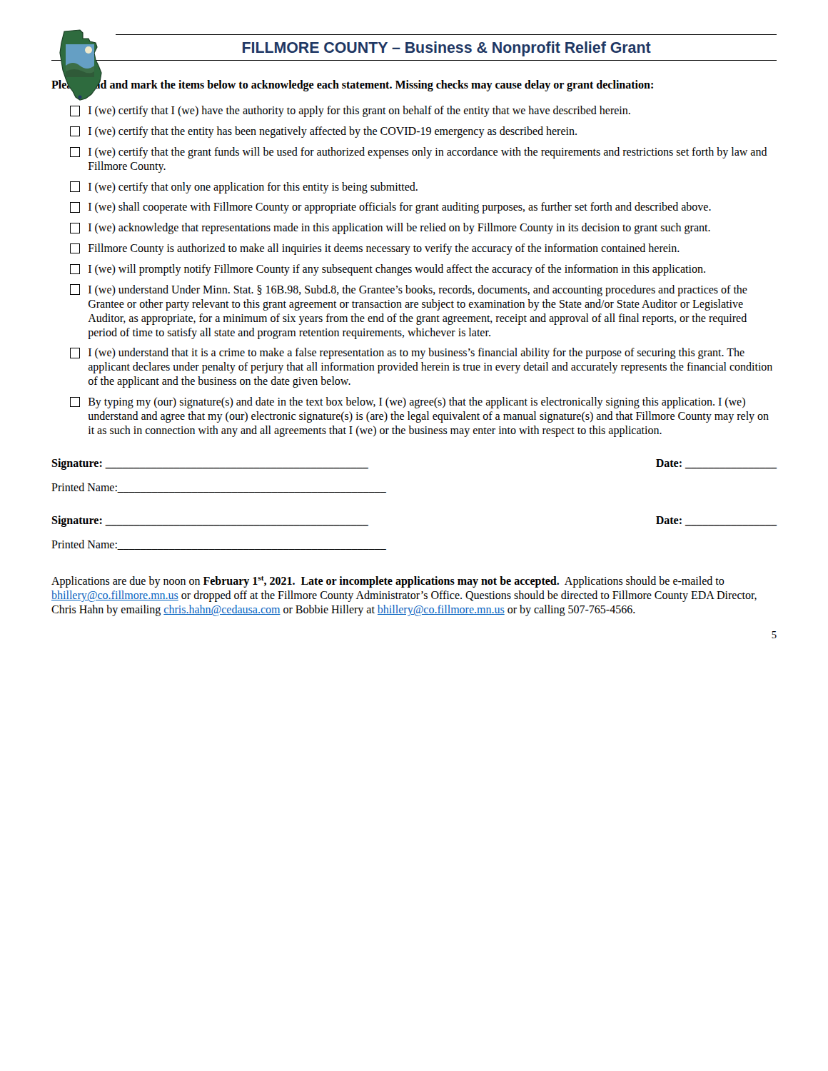FILLMORE COUNTY – Business & Nonprofit Relief Grant
Please read and mark the items below to acknowledge each statement. Missing checks may cause delay or grant declination:
I (we) certify that I (we) have the authority to apply for this grant on behalf of the entity that we have described herein.
I (we) certify that the entity has been negatively affected by the COVID-19 emergency as described herein.
I (we) certify that the grant funds will be used for authorized expenses only in accordance with the requirements and restrictions set forth by law and Fillmore County.
I (we) certify that only one application for this entity is being submitted.
I (we) shall cooperate with Fillmore County or appropriate officials for grant auditing purposes, as further set forth and described above.
I (we) acknowledge that representations made in this application will be relied on by Fillmore County in its decision to grant such grant.
Fillmore County is authorized to make all inquiries it deems necessary to verify the accuracy of the information contained herein.
I (we) will promptly notify Fillmore County if any subsequent changes would affect the accuracy of the information in this application.
I (we) understand Under Minn. Stat. § 16B.98, Subd.8, the Grantee’s books, records, documents, and accounting procedures and practices of the Grantee or other party relevant to this grant agreement or transaction are subject to examination by the State and/or State Auditor or Legislative Auditor, as appropriate, for a minimum of six years from the end of the grant agreement, receipt and approval of all final reports, or the required period of time to satisfy all state and program retention requirements, whichever is later.
I (we) understand that it is a crime to make a false representation as to my business’s financial ability for the purpose of securing this grant. The applicant declares under penalty of perjury that all information provided herein is true in every detail and accurately represents the financial condition of the applicant and the business on the date given below.
By typing my (our) signature(s) and date in the text box below, I (we) agree(s) that the applicant is electronically signing this application. I (we) understand and agree that my (our) electronic signature(s) is (are) the legal equivalent of a manual signature(s) and that Fillmore County may rely on it as such in connection with any and all agreements that I (we) or the business may enter into with respect to this application.
Signature: ______________________________________________ Date: ________________
Printed Name:_______________________________________________
Signature: ______________________________________________ Date: ________________
Printed Name:_______________________________________________
Applications are due by noon on February 1st, 2021. Late or incomplete applications may not be accepted. Applications should be e-mailed to bhillery@co.fillmore.mn.us or dropped off at the Fillmore County Administrator’s Office. Questions should be directed to Fillmore County EDA Director, Chris Hahn by emailing chris.hahn@cedausa.com or Bobbie Hillery at bhillery@co.fillmore.mn.us or by calling 507-765-4566.
5